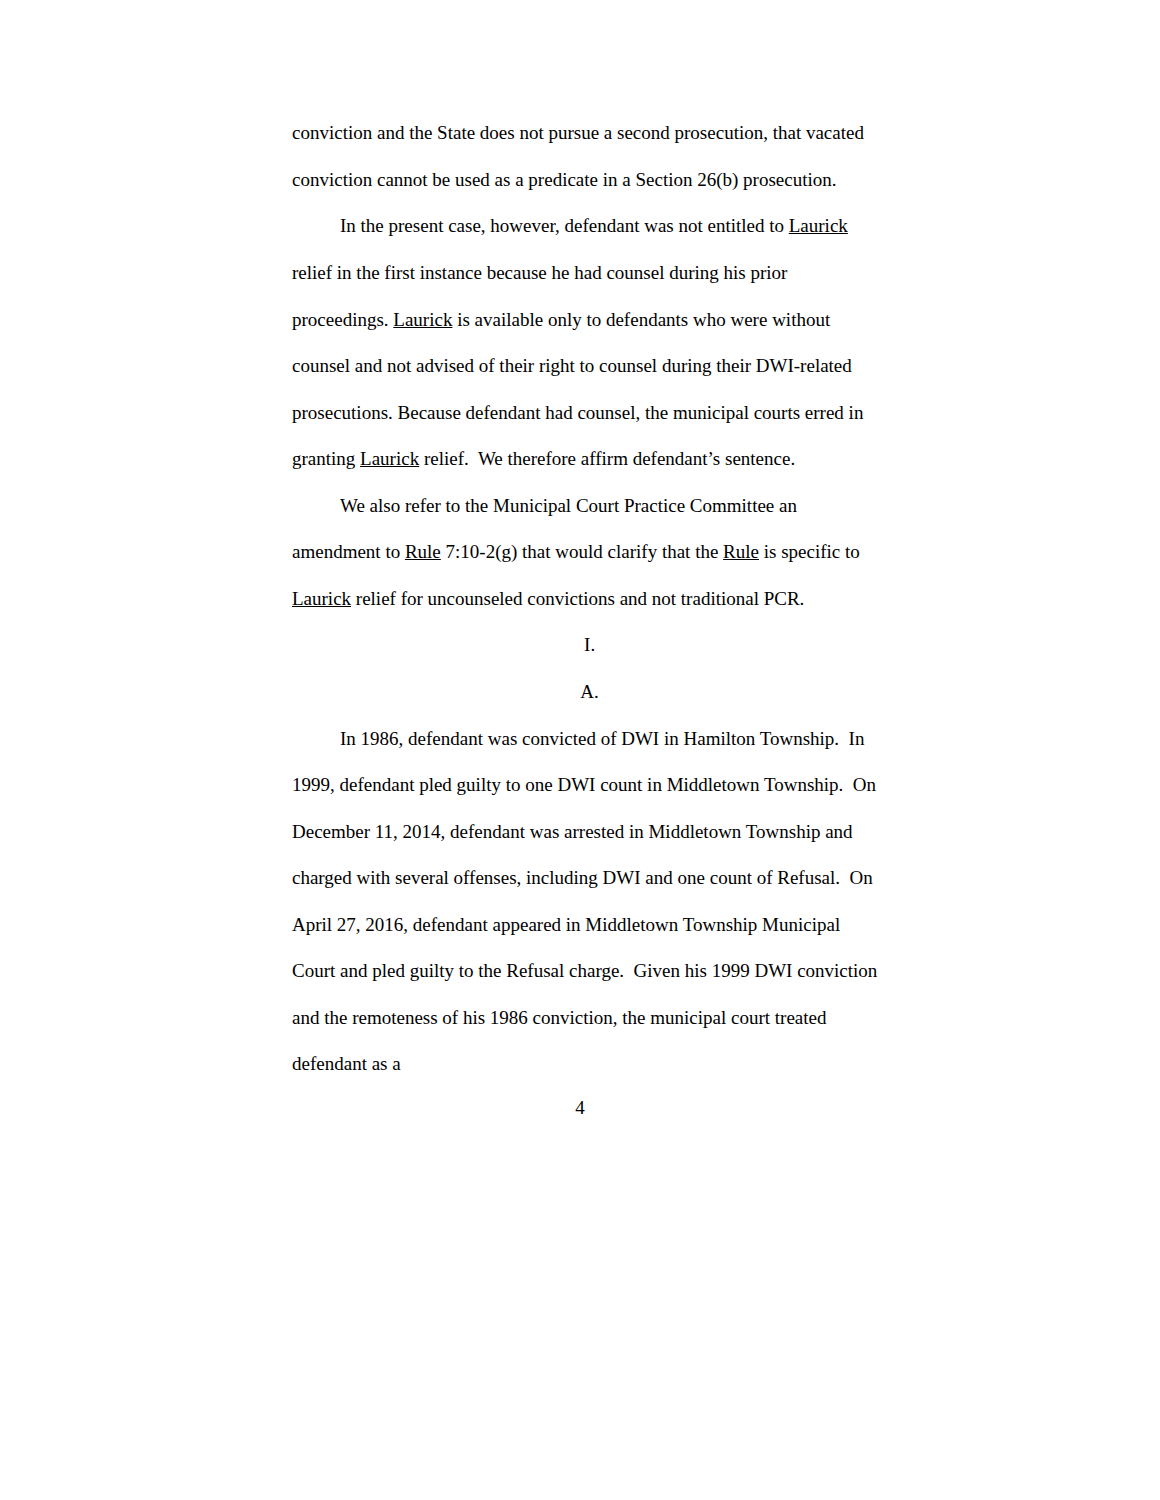conviction and the State does not pursue a second prosecution, that vacated conviction cannot be used as a predicate in a Section 26(b) prosecution.
In the present case, however, defendant was not entitled to Laurick relief in the first instance because he had counsel during his prior proceedings. Laurick is available only to defendants who were without counsel and not advised of their right to counsel during their DWI-related prosecutions. Because defendant had counsel, the municipal courts erred in granting Laurick relief. We therefore affirm defendant’s sentence.
We also refer to the Municipal Court Practice Committee an amendment to Rule 7:10-2(g) that would clarify that the Rule is specific to Laurick relief for uncounseled convictions and not traditional PCR.
I.
A.
In 1986, defendant was convicted of DWI in Hamilton Township. In 1999, defendant pled guilty to one DWI count in Middletown Township. On December 11, 2014, defendant was arrested in Middletown Township and charged with several offenses, including DWI and one count of Refusal. On April 27, 2016, defendant appeared in Middletown Township Municipal Court and pled guilty to the Refusal charge. Given his 1999 DWI conviction and the remoteness of his 1986 conviction, the municipal court treated defendant as a
4